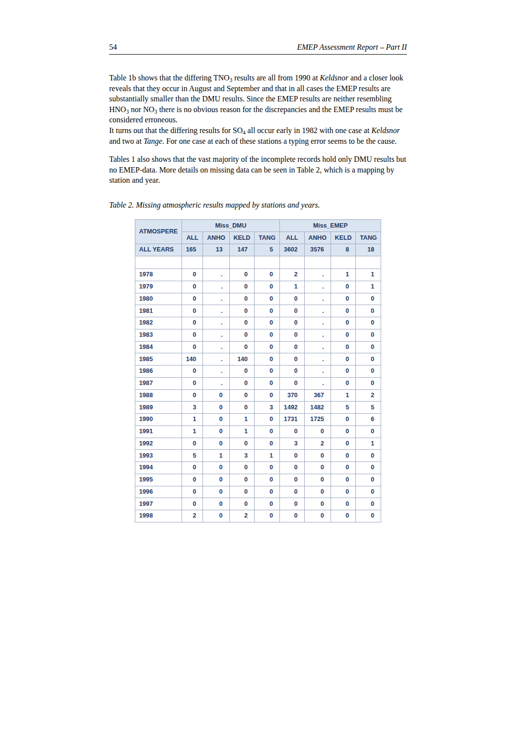54 EMEP Assessment Report – Part II
Table 1b shows that the differing TNO3 results are all from 1990 at Keldsnor and a closer look reveals that they occur in August and September and that in all cases the EMEP results are substantially smaller than the DMU results. Since the EMEP results are neither resembling HNO3 nor NO3 there is no obvious reason for the discrepancies and the EMEP results must be considered erroneous.
It turns out that the differing results for SO4 all occur early in 1982 with one case at Keldsnor and two at Tange. For one case at each of these stations a typing error seems to be the cause.
Tables 1 also shows that the vast majority of the incomplete records hold only DMU results but no EMEP-data. More details on missing data can be seen in Table 2, which is a mapping by station and year.
Table 2. Missing atmospheric results mapped by stations and years.
| ATMOSPERE | Miss_DMU | Miss_EMEP |
| --- | --- | --- |
| ALL | ANHO | KELD | TANG | ALL | ANHO | KELD | TANG |
| ALL YEARS | 165 | 13 | 147 | 5 | 3602 | 3576 | 8 | 18 |
| 1978 | 0 | . | 0 | 0 | 2 | . | 1 | 1 |
| 1979 | 0 | . | 0 | 0 | 1 | . | 0 | 1 |
| 1980 | 0 | . | 0 | 0 | 0 | . | 0 | 0 |
| 1981 | 0 | . | 0 | 0 | 0 | . | 0 | 0 |
| 1982 | 0 | . | 0 | 0 | 0 | . | 0 | 0 |
| 1983 | 0 | . | 0 | 0 | 0 | . | 0 | 0 |
| 1984 | 0 | . | 0 | 0 | 0 | . | 0 | 0 |
| 1985 | 140 | . | 140 | 0 | 0 | . | 0 | 0 |
| 1986 | 0 | . | 0 | 0 | 0 | . | 0 | 0 |
| 1987 | 0 | . | 0 | 0 | 0 | . | 0 | 0 |
| 1988 | 0 | 0 | 0 | 0 | 370 | 367 | 1 | 2 |
| 1989 | 3 | 0 | 0 | 3 | 1492 | 1482 | 5 | 5 |
| 1990 | 1 | 0 | 1 | 0 | 1731 | 1725 | 0 | 6 |
| 1991 | 1 | 0 | 1 | 0 | 0 | 0 | 0 | 0 |
| 1992 | 0 | 0 | 0 | 0 | 3 | 2 | 0 | 1 |
| 1993 | 5 | 1 | 3 | 1 | 0 | 0 | 0 | 0 |
| 1994 | 0 | 0 | 0 | 0 | 0 | 0 | 0 | 0 |
| 1995 | 0 | 0 | 0 | 0 | 0 | 0 | 0 | 0 |
| 1996 | 0 | 0 | 0 | 0 | 0 | 0 | 0 | 0 |
| 1997 | 0 | 0 | 0 | 0 | 0 | 0 | 0 | 0 |
| 1998 | 2 | 0 | 2 | 0 | 0 | 0 | 0 | 0 |